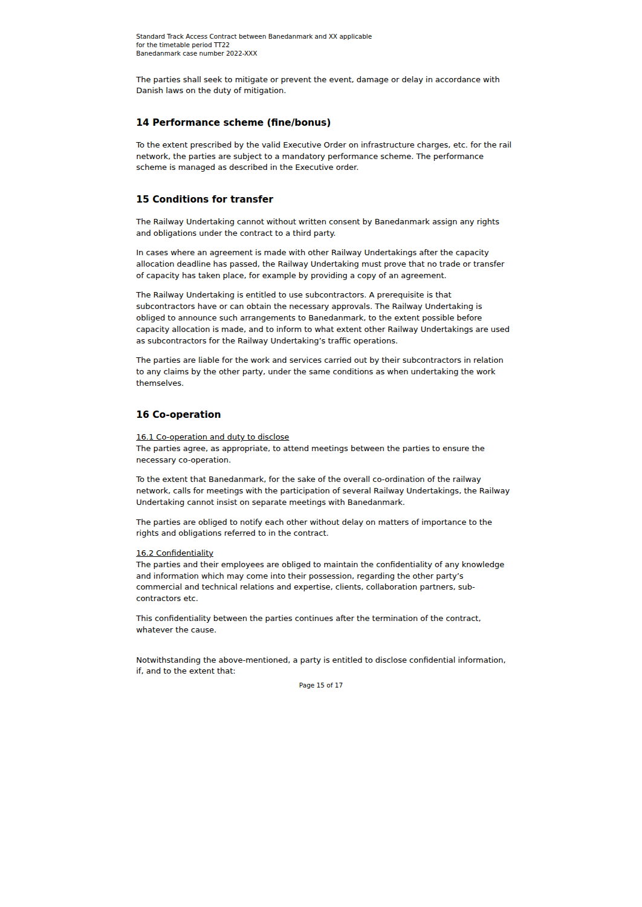Standard Track Access Contract between Banedanmark and XX applicable
for the timetable period TT22
Banedanmark case number 2022-XXX
The parties shall seek to mitigate or prevent the event, damage or delay in accordance with Danish laws on the duty of mitigation.
14 Performance scheme (fine/bonus)
To the extent prescribed by the valid Executive Order on infrastructure charges, etc. for the rail network, the parties are subject to a mandatory performance scheme. The performance scheme is managed as described in the Executive order.
15 Conditions for transfer
The Railway Undertaking cannot without written consent by Banedanmark assign any rights and obligations under the contract to a third party.
In cases where an agreement is made with other Railway Undertakings after the capacity allocation deadline has passed, the Railway Undertaking must prove that no trade or transfer of capacity has taken place, for example by providing a copy of an agreement.
The Railway Undertaking is entitled to use subcontractors. A prerequisite is that subcontractors have or can obtain the necessary approvals. The Railway Undertaking is obliged to announce such arrangements to Banedanmark, to the extent possible before capacity allocation is made, and to inform to what extent other Railway Undertakings are used as subcontractors for the Railway Undertaking’s traffic operations.
The parties are liable for the work and services carried out by their subcontractors in relation to any claims by the other party, under the same conditions as when undertaking the work themselves.
16 Co-operation
16.1 Co-operation and duty to disclose
The parties agree, as appropriate, to attend meetings between the parties to ensure the necessary co-operation.
To the extent that Banedanmark, for the sake of the overall co-ordination of the railway network, calls for meetings with the participation of several Railway Undertakings, the Railway Undertaking cannot insist on separate meetings with Banedanmark.
The parties are obliged to notify each other without delay on matters of importance to the rights and obligations referred to in the contract.
16.2 Confidentiality
The parties and their employees are obliged to maintain the confidentiality of any knowledge and information which may come into their possession, regarding the other party’s commercial and technical relations and expertise, clients, collaboration partners, sub-contractors etc.
This confidentiality between the parties continues after the termination of the contract, whatever the cause.
Notwithstanding the above-mentioned, a party is entitled to disclose confidential information, if, and to the extent that:
Page 15 of 17